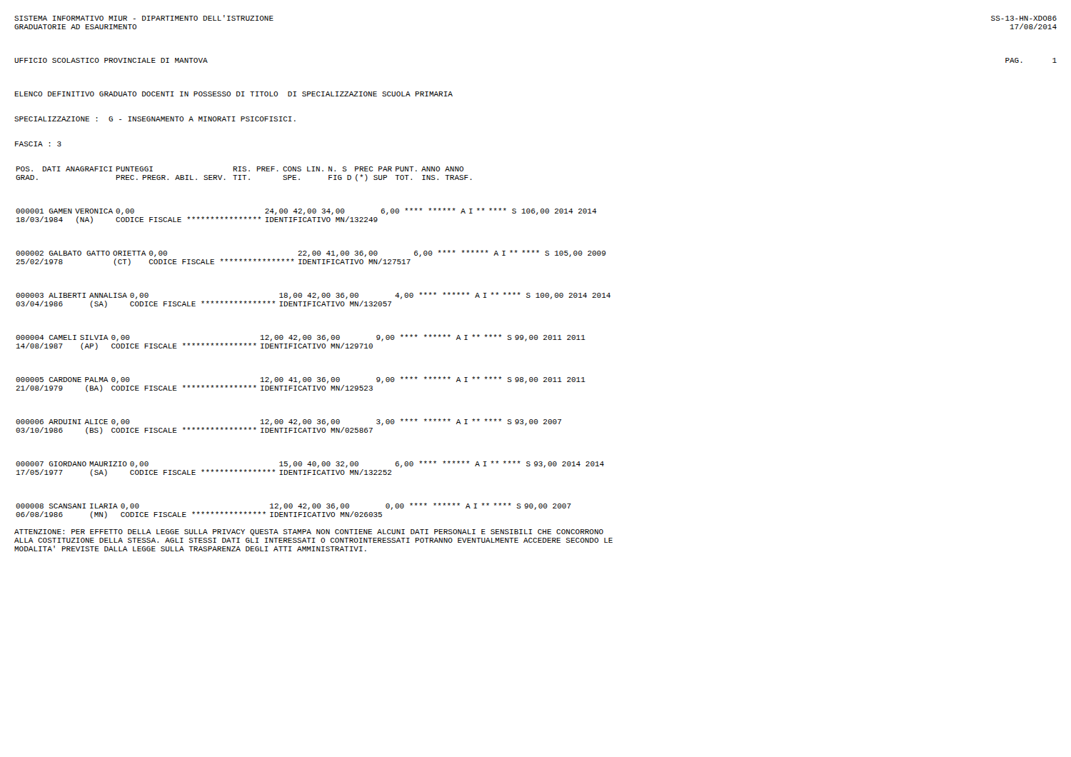SISTEMA INFORMATIVO MIUR - DIPARTIMENTO DELL'ISTRUZIONE SS-13-HN-XDO86
GRADUATORIE AD ESAURIMENTO 17/08/2014
UFFICIO SCOLASTICO PROVINCIALE DI MANTOVA PAG. 1
ELENCO DEFINITIVO GRADUATO DOCENTI IN POSSESSO DI TITOLO DI SPECIALIZZAZIONE SCUOLA PRIMARIA
SPECIALIZZAZIONE : G - INSEGNAMENTO A MINORATI PSICOFISICI.
FASCIA : 3
| POS. | DATI ANAGRAFICI | PUNTEGGI | RIS. PREF. | CONS LIN. | N. S | PREC PAR | PUNT. | ANNO ANNO |
| GRAD. | | PREC. | PREGR. ABIL. SERV. | | TIT. | SPE. | FIG D | (*) SUP | TOT. | INS. TRASF. |
| 000001 GAMEN | VERONICA | 0,00 | 24,00 42,00 34,00 | 6,00 **** ****** A | I | ** | **** S 106,00 2014 2014 |
| 18/03/1984 | (NA) | CODICE FISCALE **************** | IDENTIFICATIVO MN/132249 |
| 000002 GALBATO GATTO | ORIETTA | 0,00 | 22,00 41,00 36,00 | 6,00 **** ****** A | I | ** | **** S 105,00 2009 |
| 25/02/1978 | (CT) | CODICE FISCALE **************** | IDENTIFICATIVO MN/127517 |
| 000003 ALIBERTI | ANNALISA | 0,00 | 18,00 42,00 36,00 | 4,00 **** ****** A | I | ** | **** S 100,00 2014 2014 |
| 03/04/1986 | (SA) | CODICE FISCALE **************** | IDENTIFICATIVO MN/132057 |
| 000004 CAMELI | SILVIA | 0,00 | 12,00 42,00 36,00 | 9,00 **** ****** A | I | ** | **** S | 99,00 2011 2011 |
| 14/08/1987 | (AP) | CODICE FISCALE **************** | IDENTIFICATIVO MN/129710 |
| 000005 CARDONE | PALMA | 0,00 | 12,00 41,00 36,00 | 9,00 **** ****** A | I | ** | **** S | 98,00 2011 2011 |
| 21/08/1979 | (BA) | CODICE FISCALE **************** | IDENTIFICATIVO MN/129523 |
| 000006 ARDUINI | ALICE | 0,00 | 12,00 42,00 36,00 | 3,00 **** ****** A | I | ** | **** S | 93,00 2007 |
| 03/10/1986 | (BS) | CODICE FISCALE **************** | IDENTIFICATIVO MN/025867 |
| 000007 GIORDANO | MAURIZIO | 0,00 | 15,00 40,00 32,00 | 6,00 **** ****** A | I | ** | **** S | 93,00 2014 2014 |
| 17/05/1977 | (SA) | CODICE FISCALE **************** | IDENTIFICATIVO MN/132252 |
| 000008 SCANSANI | ILARIA | 0,00 | 12,00 42,00 36,00 | 0,00 **** ****** A | I | ** | **** S | 90,00 2007 |
| 06/08/1986 | (MN) | CODICE FISCALE **************** | IDENTIFICATIVO MN/026035 |
ATTENZIONE: PER EFFETTO DELLA LEGGE SULLA PRIVACY QUESTA STAMPA NON CONTIENE ALCUNI DATI PERSONALI E SENSIBILI CHE CONCORRONO ALLA COSTITUZIONE DELLA STESSA. AGLI STESSI DATI GLI INTERESSATI O CONTROINTERESSATI POTRANNO EVENTUALMENTE ACCEDERE SECONDO LE MODALITA' PREVISTE DALLA LEGGE SULLA TRASPARENZA DEGLI ATTI AMMINISTRATIVI.